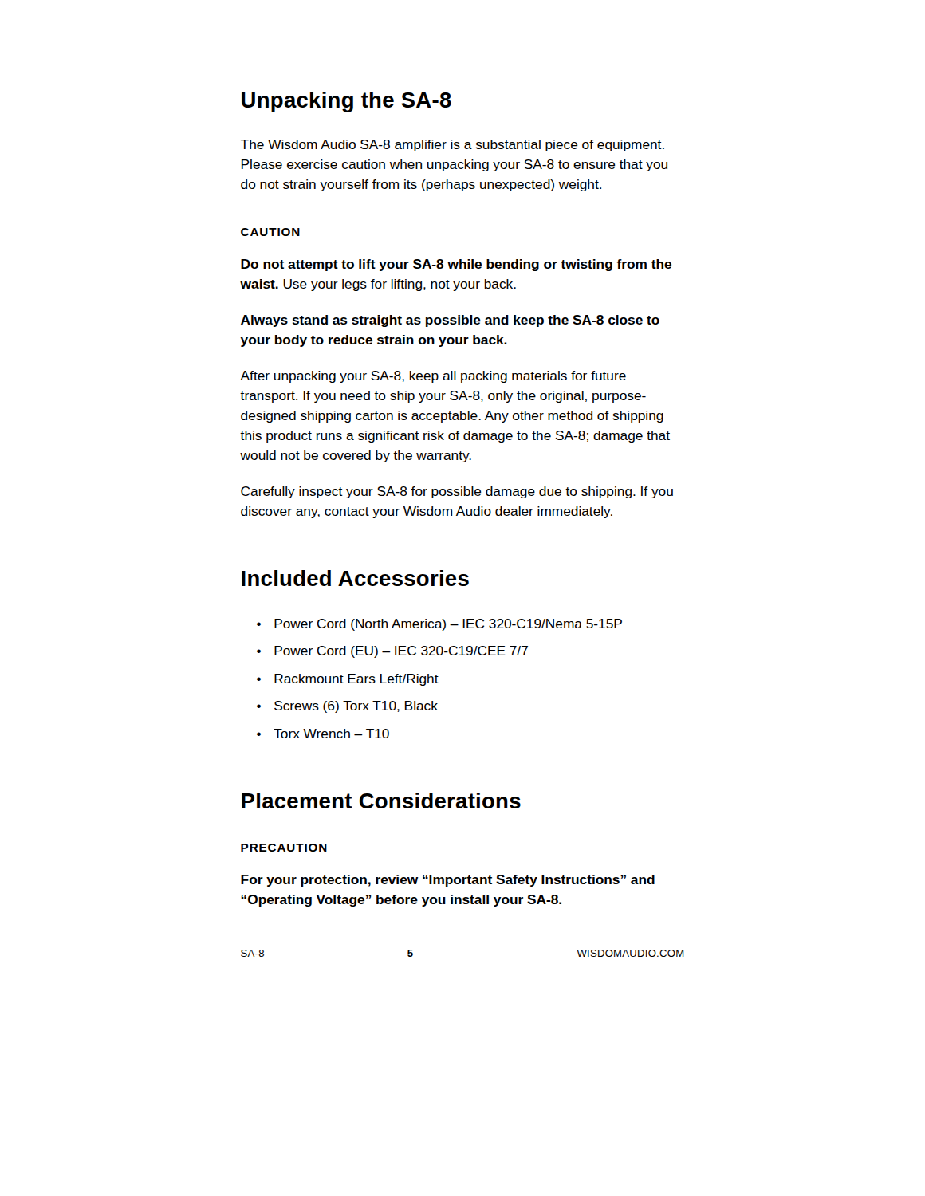Unpacking the SA-8
The Wisdom Audio SA-8 amplifier is a substantial piece of equipment. Please exercise caution when unpacking your SA-8 to ensure that you do not strain yourself from its (perhaps unexpected) weight.
CAUTION
Do not attempt to lift your SA-8 while bending or twisting from the waist. Use your legs for lifting, not your back.
Always stand as straight as possible and keep the SA-8 close to your body to reduce strain on your back.
After unpacking your SA-8, keep all packing materials for future transport. If you need to ship your SA-8, only the original, purpose-designed shipping carton is acceptable. Any other method of shipping this product runs a significant risk of damage to the SA-8; damage that would not be covered by the warranty.
Carefully inspect your SA-8 for possible damage due to shipping. If you discover any, contact your Wisdom Audio dealer immediately.
Included Accessories
Power Cord (North America) – IEC 320-C19/Nema 5-15P
Power Cord (EU) – IEC 320-C19/CEE 7/7
Rackmount Ears Left/Right
Screws (6) Torx T10, Black
Torx Wrench – T10
Placement Considerations
PRECAUTION
For your protection, review “Important Safety Instructions” and “Operating Voltage” before you install your SA-8.
SA-8
5
WISDOMAUDIO.COM